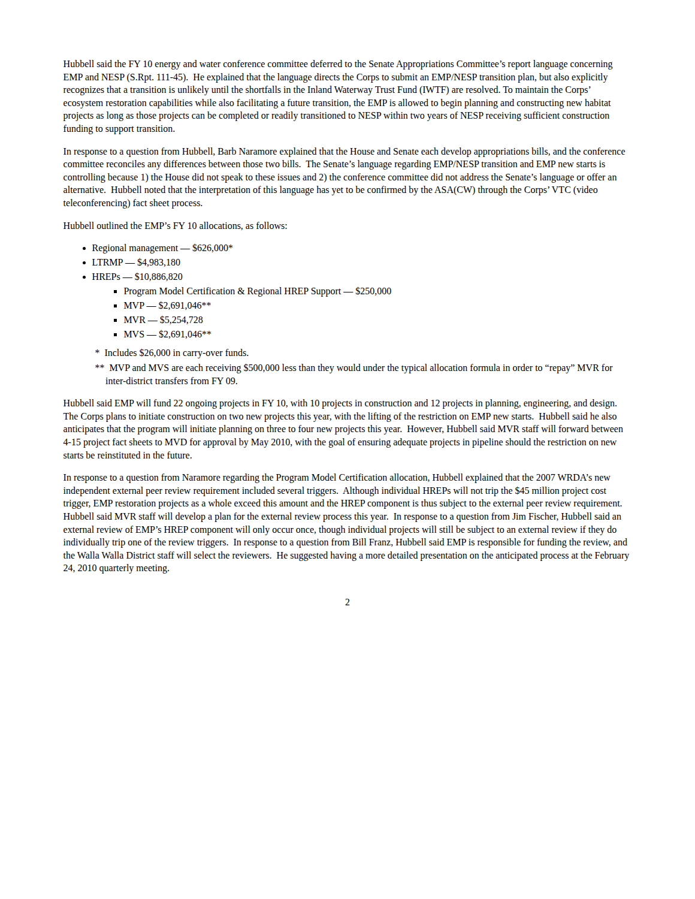Hubbell said the FY 10 energy and water conference committee deferred to the Senate Appropriations Committee’s report language concerning EMP and NESP (S.Rpt. 111-45). He explained that the language directs the Corps to submit an EMP/NESP transition plan, but also explicitly recognizes that a transition is unlikely until the shortfalls in the Inland Waterway Trust Fund (IWTF) are resolved. To maintain the Corps’ ecosystem restoration capabilities while also facilitating a future transition, the EMP is allowed to begin planning and constructing new habitat projects as long as those projects can be completed or readily transitioned to NESP within two years of NESP receiving sufficient construction funding to support transition.
In response to a question from Hubbell, Barb Naramore explained that the House and Senate each develop appropriations bills, and the conference committee reconciles any differences between those two bills. The Senate’s language regarding EMP/NESP transition and EMP new starts is controlling because 1) the House did not speak to these issues and 2) the conference committee did not address the Senate’s language or offer an alternative. Hubbell noted that the interpretation of this language has yet to be confirmed by the ASA(CW) through the Corps’ VTC (video teleconferencing) fact sheet process.
Hubbell outlined the EMP’s FY 10 allocations, as follows:
Regional management — $626,000*
LTRMP — $4,983,180
HREPs — $10,886,820
Program Model Certification & Regional HREP Support — $250,000
MVP — $2,691,046**
MVR — $5,254,728
MVS — $2,691,046**
* Includes $26,000 in carry-over funds.
** MVP and MVS are each receiving $500,000 less than they would under the typical allocation formula in order to “repay” MVR for inter-district transfers from FY 09.
Hubbell said EMP will fund 22 ongoing projects in FY 10, with 10 projects in construction and 12 projects in planning, engineering, and design. The Corps plans to initiate construction on two new projects this year, with the lifting of the restriction on EMP new starts. Hubbell said he also anticipates that the program will initiate planning on three to four new projects this year. However, Hubbell said MVR staff will forward between 4-15 project fact sheets to MVD for approval by May 2010, with the goal of ensuring adequate projects in pipeline should the restriction on new starts be reinstituted in the future.
In response to a question from Naramore regarding the Program Model Certification allocation, Hubbell explained that the 2007 WRDA’s new independent external peer review requirement included several triggers. Although individual HREPs will not trip the $45 million project cost trigger, EMP restoration projects as a whole exceed this amount and the HREP component is thus subject to the external peer review requirement. Hubbell said MVR staff will develop a plan for the external review process this year. In response to a question from Jim Fischer, Hubbell said an external review of EMP’s HREP component will only occur once, though individual projects will still be subject to an external review if they do individually trip one of the review triggers. In response to a question from Bill Franz, Hubbell said EMP is responsible for funding the review, and the Walla Walla District staff will select the reviewers. He suggested having a more detailed presentation on the anticipated process at the February 24, 2010 quarterly meeting.
2